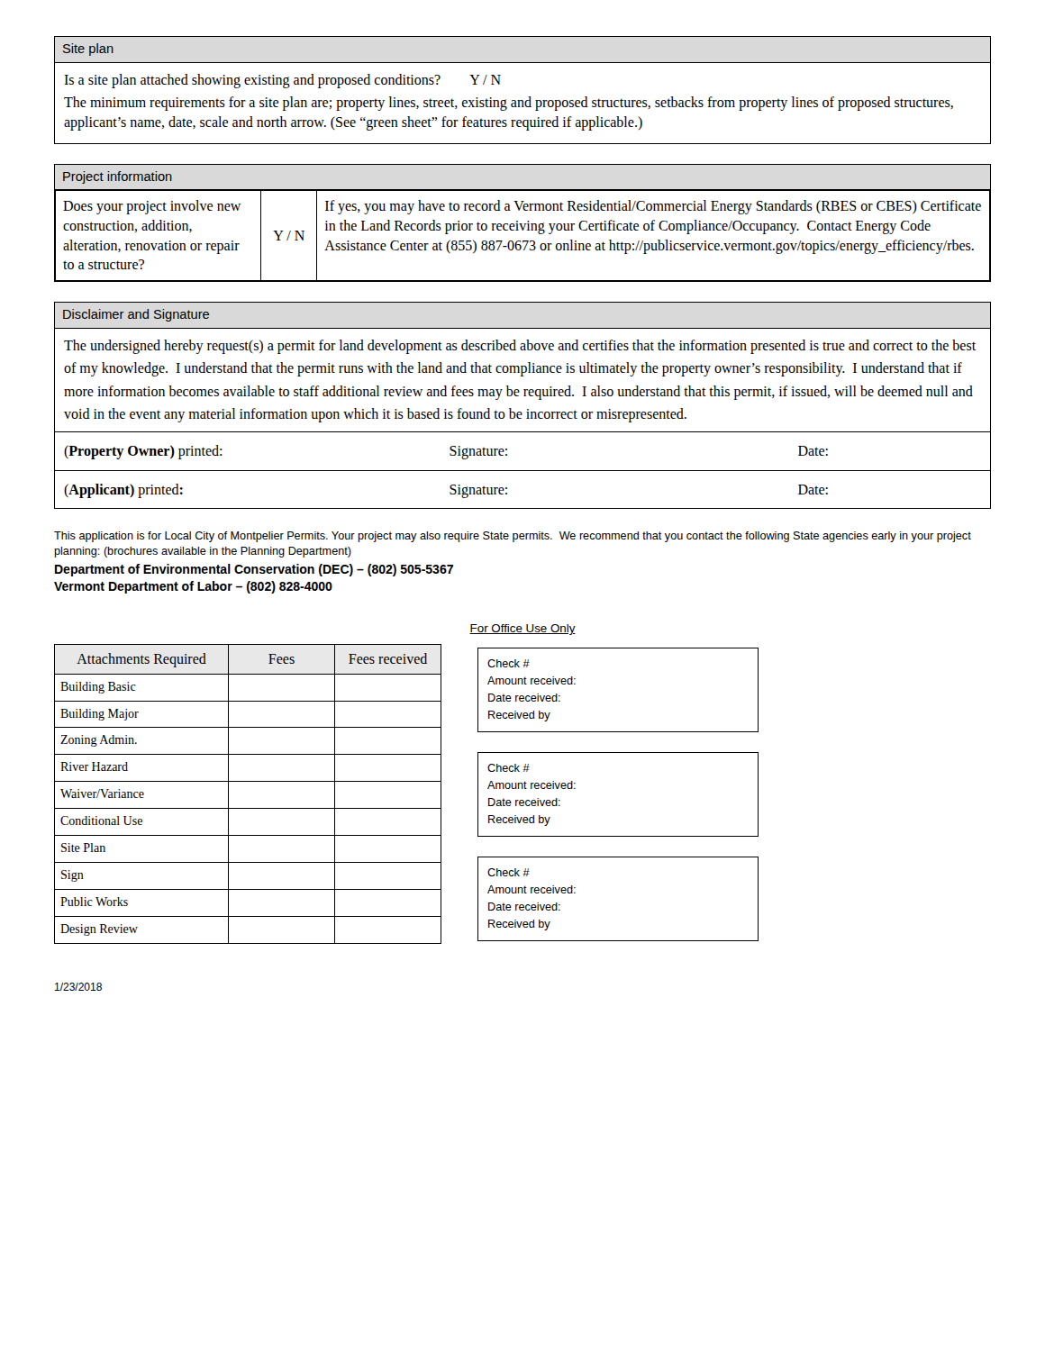Site plan
Is a site plan attached showing existing and proposed conditions? Y / N
The minimum requirements for a site plan are; property lines, street, existing and proposed structures, setbacks from property lines of proposed structures, applicant’s name, date, scale and north arrow. (See “green sheet” for features required if applicable.)
Project information
| Does your project involve new construction, addition, alteration, renovation or repair to a structure? | Y / N | If yes, you may have to record a Vermont Residential/Commercial Energy Standards (RBES or CBES) Certificate in the Land Records prior to receiving your Certificate of Compliance/Occupancy. Contact Energy Code Assistance Center at (855) 887-0673 or online at http://publicservice.vermont.gov/topics/energy_efficiency/rbes. |
Disclaimer and Signature
The undersigned hereby request(s) a permit for land development as described above and certifies that the information presented is true and correct to the best of my knowledge. I understand that the permit runs with the land and that compliance is ultimately the property owner’s responsibility. I understand that if more information becomes available to staff additional review and fees may be required. I also understand that this permit, if issued, will be deemed null and void in the event any material information upon which it is based is found to be incorrect or misrepresented.
(Property Owner) printed:
Signature:
Date:
(Applicant) printed:
Signature:
Date:
This application is for Local City of Montpelier Permits. Your project may also require State permits. We recommend that you contact the following State agencies early in your project planning: (brochures available in the Planning Department)
Department of Environmental Conservation (DEC) – (802) 505-5367
Vermont Department of Labor – (802) 828-4000
For Office Use Only
| Attachments Required | Fees | Fees received |
| --- | --- | --- |
| Building Basic | | |
| Building Major | | |
| Zoning Admin. | | |
| River Hazard | | |
| Waiver/Variance | | |
| Conditional Use | | |
| Site Plan | | |
| Sign | | |
| Public Works | | |
| Design Review | | |
Check #
Amount received:
Date received:
Received by
Check #
Amount received:
Date received:
Received by
Check #
Amount received:
Date received:
Received by
1/23/2018